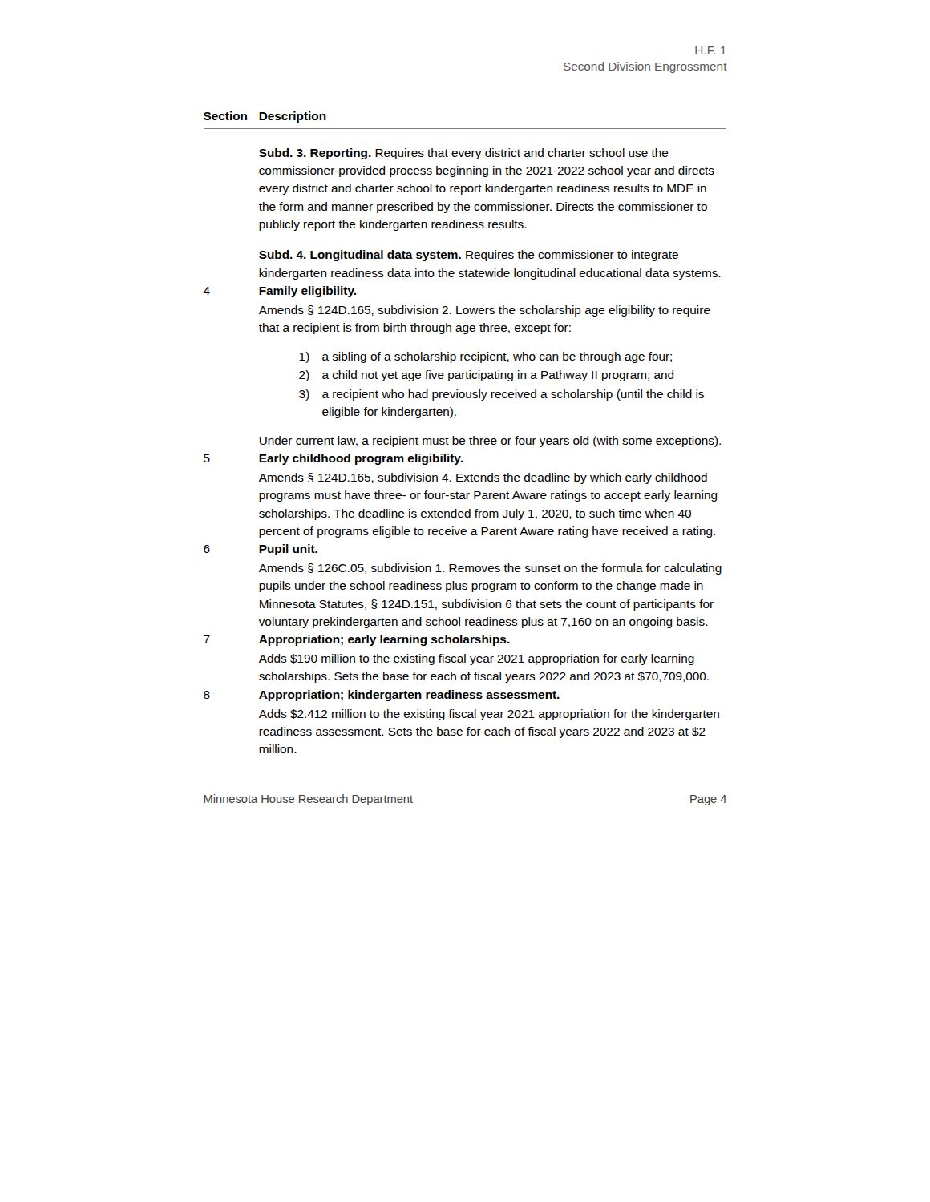H.F. 1 Second Division Engrossment
| Section | Description |
| --- | --- |
| | Subd. 3. Reporting. Requires that every district and charter school use the commissioner-provided process beginning in the 2021-2022 school year and directs every district and charter school to report kindergarten readiness results to MDE in the form and manner prescribed by the commissioner. Directs the commissioner to publicly report the kindergarten readiness results. Subd. 4. Longitudinal data system. Requires the commissioner to integrate kindergarten readiness data into the statewide longitudinal educational data systems. |
| 4 | Family eligibility. Amends § 124D.165, subdivision 2. Lowers the scholarship age eligibility to require that a recipient is from birth through age three, except for: 1) a sibling of a scholarship recipient, who can be through age four; 2) a child not yet age five participating in a Pathway II program; and 3) a recipient who had previously received a scholarship (until the child is eligible for kindergarten). Under current law, a recipient must be three or four years old (with some exceptions). |
| 5 | Early childhood program eligibility. Amends § 124D.165, subdivision 4. Extends the deadline by which early childhood programs must have three- or four-star Parent Aware ratings to accept early learning scholarships. The deadline is extended from July 1, 2020, to such time when 40 percent of programs eligible to receive a Parent Aware rating have received a rating. |
| 6 | Pupil unit. Amends § 126C.05, subdivision 1. Removes the sunset on the formula for calculating pupils under the school readiness plus program to conform to the change made in Minnesota Statutes, § 124D.151, subdivision 6 that sets the count of participants for voluntary prekindergarten and school readiness plus at 7,160 on an ongoing basis. |
| 7 | Appropriation; early learning scholarships. Adds $190 million to the existing fiscal year 2021 appropriation for early learning scholarships. Sets the base for each of fiscal years 2022 and 2023 at $70,709,000. |
| 8 | Appropriation; kindergarten readiness assessment. Adds $2.412 million to the existing fiscal year 2021 appropriation for the kindergarten readiness assessment. Sets the base for each of fiscal years 2022 and 2023 at $2 million. |
Minnesota House Research Department
Page 4